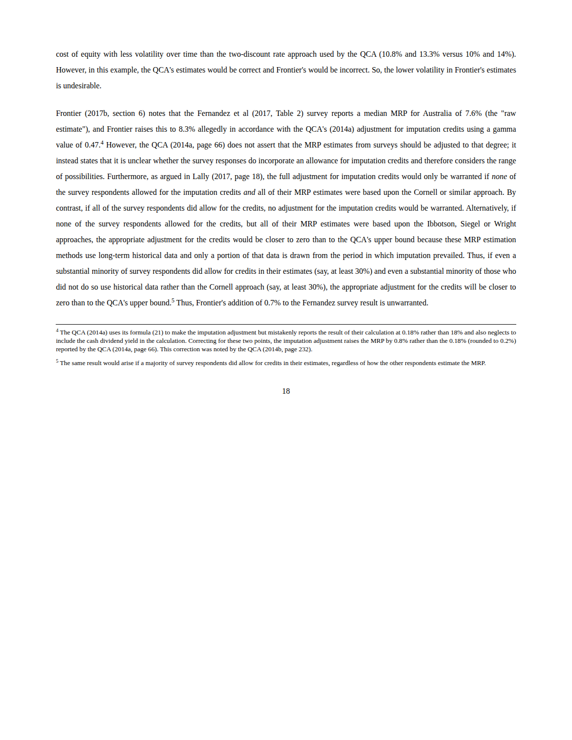cost of equity with less volatility over time than the two-discount rate approach used by the QCA (10.8% and 13.3% versus 10% and 14%). However, in this example, the QCA's estimates would be correct and Frontier's would be incorrect. So, the lower volatility in Frontier's estimates is undesirable.
Frontier (2017b, section 6) notes that the Fernandez et al (2017, Table 2) survey reports a median MRP for Australia of 7.6% (the "raw estimate"), and Frontier raises this to 8.3% allegedly in accordance with the QCA's (2014a) adjustment for imputation credits using a gamma value of 0.47.4 However, the QCA (2014a, page 66) does not assert that the MRP estimates from surveys should be adjusted to that degree; it instead states that it is unclear whether the survey responses do incorporate an allowance for imputation credits and therefore considers the range of possibilities. Furthermore, as argued in Lally (2017, page 18), the full adjustment for imputation credits would only be warranted if none of the survey respondents allowed for the imputation credits and all of their MRP estimates were based upon the Cornell or similar approach. By contrast, if all of the survey respondents did allow for the credits, no adjustment for the imputation credits would be warranted. Alternatively, if none of the survey respondents allowed for the credits, but all of their MRP estimates were based upon the Ibbotson, Siegel or Wright approaches, the appropriate adjustment for the credits would be closer to zero than to the QCA's upper bound because these MRP estimation methods use long-term historical data and only a portion of that data is drawn from the period in which imputation prevailed. Thus, if even a substantial minority of survey respondents did allow for credits in their estimates (say, at least 30%) and even a substantial minority of those who did not do so use historical data rather than the Cornell approach (say, at least 30%), the appropriate adjustment for the credits will be closer to zero than to the QCA's upper bound.5 Thus, Frontier's addition of 0.7% to the Fernandez survey result is unwarranted.
4 The QCA (2014a) uses its formula (21) to make the imputation adjustment but mistakenly reports the result of their calculation at 0.18% rather than 18% and also neglects to include the cash dividend yield in the calculation. Correcting for these two points, the imputation adjustment raises the MRP by 0.8% rather than the 0.18% (rounded to 0.2%) reported by the QCA (2014a, page 66). This correction was noted by the QCA (2014b, page 232).
5 The same result would arise if a majority of survey respondents did allow for credits in their estimates, regardless of how the other respondents estimate the MRP.
18